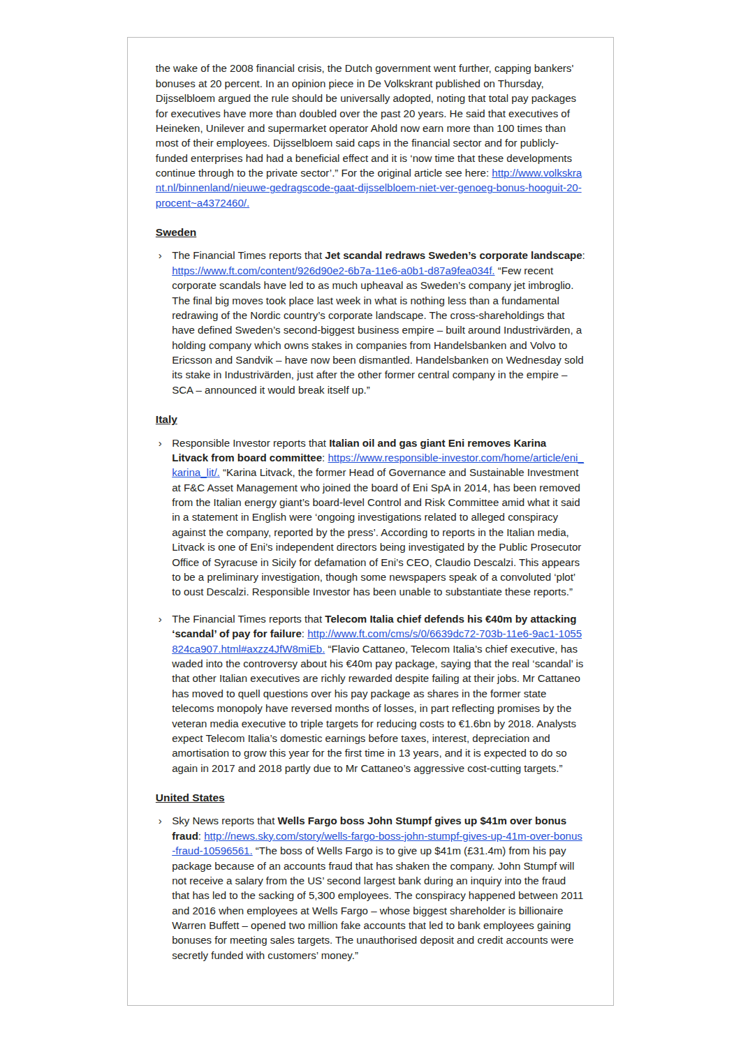the wake of the 2008 financial crisis, the Dutch government went further, capping bankers' bonuses at 20 percent. In an opinion piece in De Volkskrant published on Thursday, Dijsselbloem argued the rule should be universally adopted, noting that total pay packages for executives have more than doubled over the past 20 years. He said that executives of Heineken, Unilever and supermarket operator Ahold now earn more than 100 times than most of their employees. Dijsselbloem said caps in the financial sector and for publicly-funded enterprises had had a beneficial effect and it is ‘now time that these developments continue through to the private sector’.” For the original article see here: http://www.volkskrant.nl/binnenland/nieuwe-gedragscode-gaat-dijsselbloem-niet-ver-genoeg-bonus-hooguit-20-procent~a4372460/.
Sweden
The Financial Times reports that Jet scandal redraws Sweden’s corporate landscape: https://www.ft.com/content/926d90e2-6b7a-11e6-a0b1-d87a9fea034f. “Few recent corporate scandals have led to as much upheaval as Sweden’s company jet imbroglio. The final big moves took place last week in what is nothing less than a fundamental redrawing of the Nordic country’s corporate landscape. The cross-shareholdings that have defined Sweden’s second-biggest business empire – built around Industrivärden, a holding company which owns stakes in companies from Handelsbanken and Volvo to Ericsson and Sandvik – have now been dismantled. Handelsbanken on Wednesday sold its stake in Industrivärden, just after the other former central company in the empire – SCA – announced it would break itself up.”
Italy
Responsible Investor reports that Italian oil and gas giant Eni removes Karina Litvack from board committee: https://www.responsible-investor.com/home/article/eni_karina_lit/. “Karina Litvack, the former Head of Governance and Sustainable Investment at F&C Asset Management who joined the board of Eni SpA in 2014, has been removed from the Italian energy giant’s board-level Control and Risk Committee amid what it said in a statement in English were ‘ongoing investigations related to alleged conspiracy against the company, reported by the press’. According to reports in the Italian media, Litvack is one of Eni’s independent directors being investigated by the Public Prosecutor Office of Syracuse in Sicily for defamation of Eni’s CEO, Claudio Descalzi. This appears to be a preliminary investigation, though some newspapers speak of a convoluted ‘plot’ to oust Descalzi. Responsible Investor has been unable to substantiate these reports.”
The Financial Times reports that Telecom Italia chief defends his €40m by attacking ‘scandal’ of pay for failure: http://www.ft.com/cms/s/0/6639dc72-703b-11e6-9ac1-1055824ca907.html#axzz4JfW8miEb. “Flavio Cattaneo, Telecom Italia’s chief executive, has waded into the controversy about his €40m pay package, saying that the real ‘scandal’ is that other Italian executives are richly rewarded despite failing at their jobs. Mr Cattaneo has moved to quell questions over his pay package as shares in the former state telecoms monopoly have reversed months of losses, in part reflecting promises by the veteran media executive to triple targets for reducing costs to €1.6bn by 2018. Analysts expect Telecom Italia’s domestic earnings before taxes, interest, depreciation and amortisation to grow this year for the first time in 13 years, and it is expected to do so again in 2017 and 2018 partly due to Mr Cattaneo’s aggressive cost-cutting targets.”
United States
Sky News reports that Wells Fargo boss John Stumpf gives up $41m over bonus fraud: http://news.sky.com/story/wells-fargo-boss-john-stumpf-gives-up-41m-over-bonus-fraud-10596561. “The boss of Wells Fargo is to give up $41m (£31.4m) from his pay package because of an accounts fraud that has shaken the company. John Stumpf will not receive a salary from the US’ second largest bank during an inquiry into the fraud that has led to the sacking of 5,300 employees. The conspiracy happened between 2011 and 2016 when employees at Wells Fargo – whose biggest shareholder is billionaire Warren Buffett – opened two million fake accounts that led to bank employees gaining bonuses for meeting sales targets. The unauthorised deposit and credit accounts were secretly funded with customers’ money.”